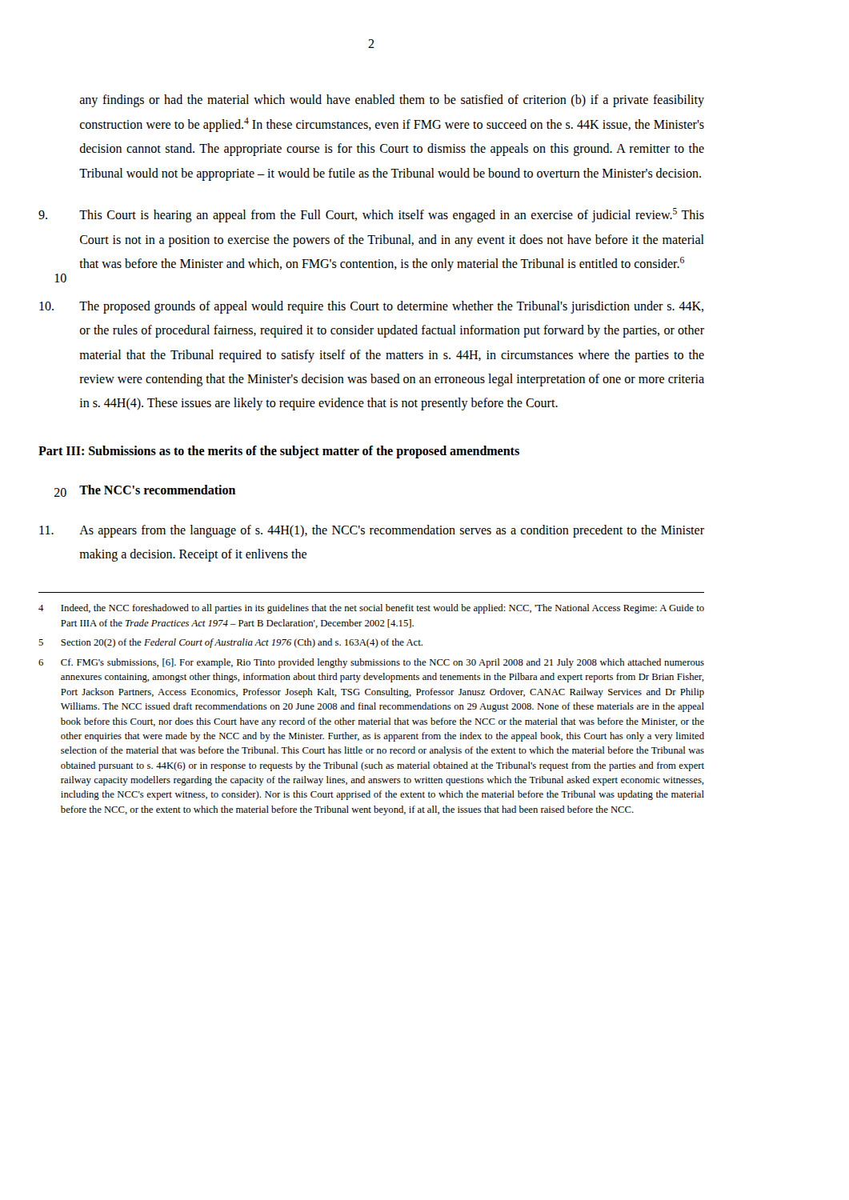2
any findings or had the material which would have enabled them to be satisfied of criterion (b) if a private feasibility construction were to be applied.4 In these circumstances, even if FMG were to succeed on the s. 44K issue, the Minister's decision cannot stand. The appropriate course is for this Court to dismiss the appeals on this ground. A remitter to the Tribunal would not be appropriate – it would be futile as the Tribunal would be bound to overturn the Minister's decision.
9.
This Court is hearing an appeal from the Full Court, which itself was engaged in an exercise of judicial review.5 This Court is not in a position to exercise the powers of the Tribunal, and in any event it does not have before it the material that was before the Minister and which, on FMG's contention, is the only material the Tribunal is entitled to consider.6
10
10.
The proposed grounds of appeal would require this Court to determine whether the Tribunal's jurisdiction under s. 44K, or the rules of procedural fairness, required it to consider updated factual information put forward by the parties, or other material that the Tribunal required to satisfy itself of the matters in s. 44H, in circumstances where the parties to the review were contending that the Minister's decision was based on an erroneous legal interpretation of one or more criteria in s. 44H(4). These issues are likely to require evidence that is not presently before the Court.
Part III: Submissions as to the merits of the subject matter of the proposed amendments
The NCC's recommendation
20
11.
As appears from the language of s. 44H(1), the NCC's recommendation serves as a condition precedent to the Minister making a decision. Receipt of it enlivens the
4 Indeed, the NCC foreshadowed to all parties in its guidelines that the net social benefit test would be applied: NCC, 'The National Access Regime: A Guide to Part IIIA of the Trade Practices Act 1974 – Part B Declaration', December 2002 [4.15].
5 Section 20(2) of the Federal Court of Australia Act 1976 (Cth) and s. 163A(4) of the Act.
6 Cf. FMG's submissions, [6]. For example, Rio Tinto provided lengthy submissions to the NCC on 30 April 2008 and 21 July 2008 which attached numerous annexures containing, amongst other things, information about third party developments and tenements in the Pilbara and expert reports from Dr Brian Fisher, Port Jackson Partners, Access Economics, Professor Joseph Kalt, TSG Consulting, Professor Janusz Ordover, CANAC Railway Services and Dr Philip Williams. The NCC issued draft recommendations on 20 June 2008 and final recommendations on 29 August 2008. None of these materials are in the appeal book before this Court, nor does this Court have any record of the other material that was before the NCC or the material that was before the Minister, or the other enquiries that were made by the NCC and by the Minister. Further, as is apparent from the index to the appeal book, this Court has only a very limited selection of the material that was before the Tribunal. This Court has little or no record or analysis of the extent to which the material before the Tribunal was obtained pursuant to s. 44K(6) or in response to requests by the Tribunal (such as material obtained at the Tribunal's request from the parties and from expert railway capacity modellers regarding the capacity of the railway lines, and answers to written questions which the Tribunal asked expert economic witnesses, including the NCC's expert witness, to consider). Nor is this Court apprised of the extent to which the material before the Tribunal was updating the material before the NCC, or the extent to which the material before the Tribunal went beyond, if at all, the issues that had been raised before the NCC.